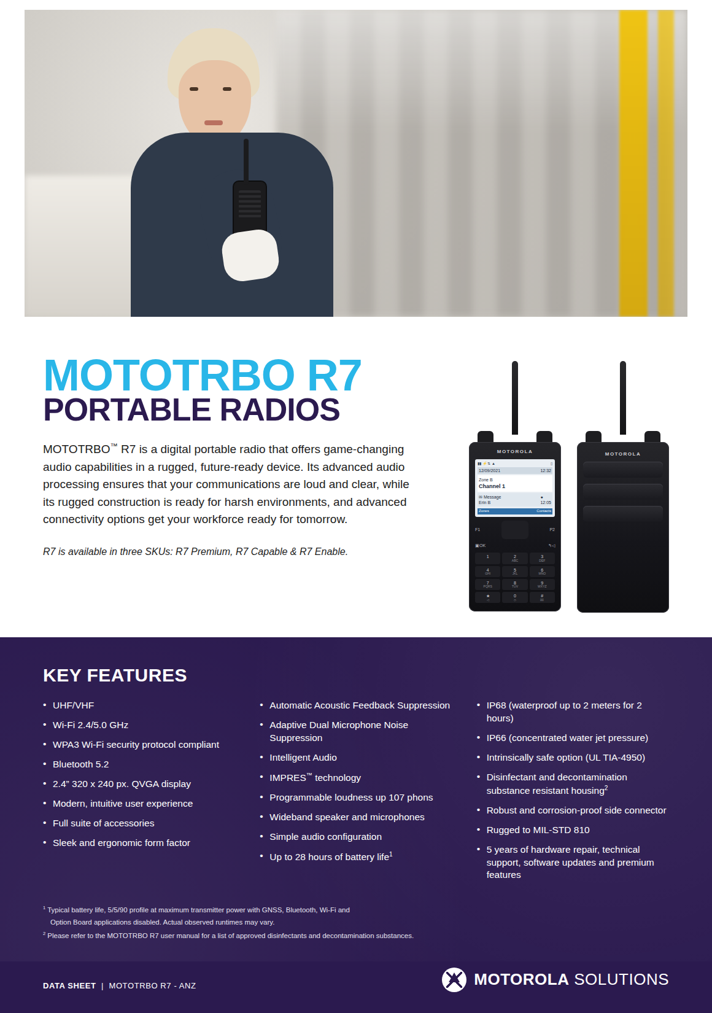MOTOTRBO R7 PORTABLE RADIOS
MOTOTRBO™ R7 is a digital portable radio that offers game-changing audio capabilities in a rugged, future-ready device. Its advanced audio processing ensures that your communications are loud and clear, while its rugged construction is ready for harsh environments, and advanced connectivity options get your workforce ready for tomorrow.
R7 is available in three SKUs: R7 Premium, R7 Capable & R7 Enable.
MOTOROLA
▮▮ ⚡ ⇅ ▲▯
12/09/202112:32
Zone BChannel 1
✉ Message
Erin B●
12:05
Zones Contacts
F1
P2
▣OK ↰◁
1
2ABC
3DEF
4GHI
5JKL
6MNO
7PQRS
8TUV
9WXYZ
★◁
0◇
#⌧
MOTOROLA
KEY FEATURES
UHF/VHF
Wi-Fi 2.4/5.0 GHz
WPA3 Wi-Fi security protocol compliant
Bluetooth 5.2
2.4” 320 x 240 px. QVGA display
Modern, intuitive user experience
Full suite of accessories
Sleek and ergonomic form factor
Automatic Acoustic Feedback Suppression
Adaptive Dual Microphone Noise Suppression
Intelligent Audio
IMPRES™ technology
Programmable loudness up 107 phons
Wideband speaker and microphones
Simple audio configuration
Up to 28 hours of battery life1
IP68 (waterproof up to 2 meters for 2 hours)
IP66 (concentrated water jet pressure)
Intrinsically safe option (UL TIA-4950)
Disinfectant and decontamination substance resistant housing2
Robust and corrosion-proof side connector
Rugged to MIL-STD 810
5 years of hardware repair, technical support, software updates and premium features
1 Typical battery life, 5/5/90 profile at maximum transmitter power with GNSS, Bluetooth, Wi-Fi and
Option Board applications disabled. Actual observed runtimes may vary.
2 Please refer to the MOTOTRBO R7 user manual for a list of approved disinfectants and decontamination substances.
DATA SHEET | MOTOTRBO R7 - ANZ
MOTOROLA SOLUTIONS